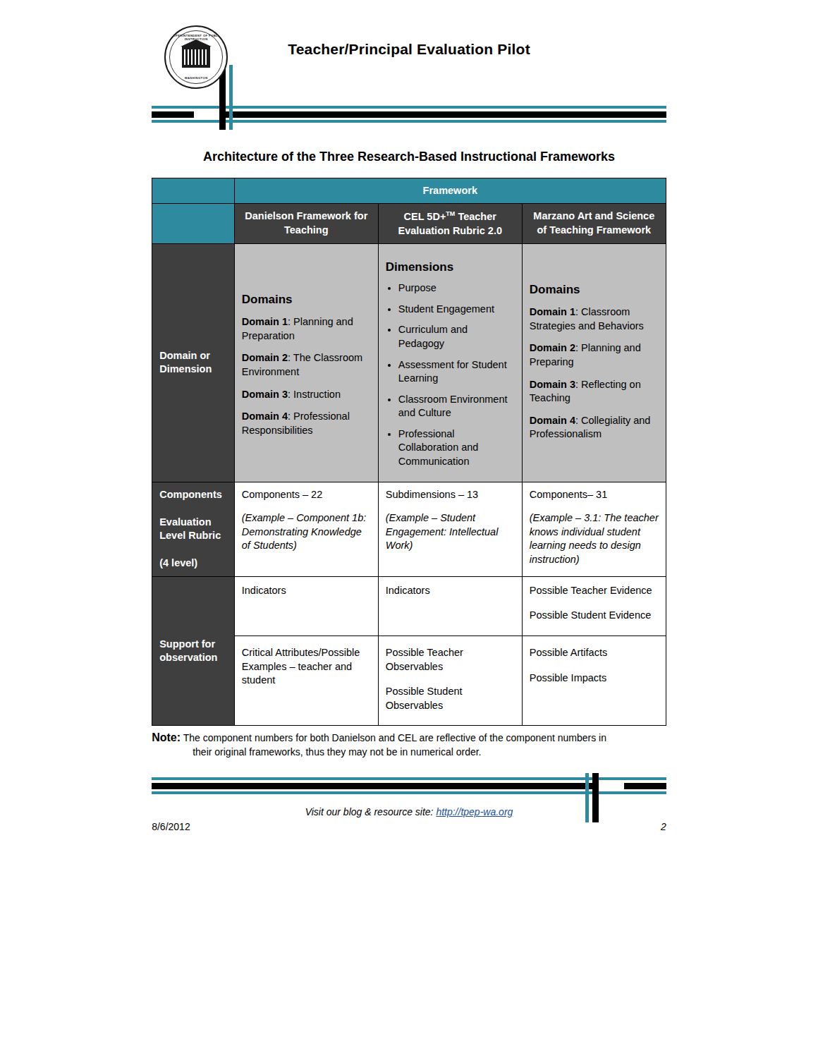SUPERINTENDENT OF PUBLIC INSTRUCTION
WASHINGTON
Teacher/Principal Evaluation Pilot
Architecture of the Three Research-Based Instructional Frameworks
| | Framework |
| | Danielson Framework for Teaching | CEL 5D+ TM Teacher Evaluation Rubric 2.0 | Marzano Art and Science of Teaching Framework |
| Domain or Dimension | Domains Domain 1 : Planning and Preparation Domain 2 : The Classroom Environment Domain 3 : Instruction Domain 4 : Professional Responsibilities | Dimensions Purpose Student Engagement Curriculum and Pedagogy Assessment for Student Learning Classroom Environment and Culture Professional Collaboration and Communication | Domains Domain 1 : Classroom Strategies and Behaviors Domain 2 : Planning and Preparing Domain 3 : Reflecting on Teaching Domain 4 : Collegiality and Professionalism |
| Components Evaluation Level Rubric (4 level) | Components – 22 (Example – Component 1b: Demonstrating Knowledge of Students) | Subdimensions – 13 (Example – Student Engagement: Intellectual Work) | Components– 31 (Example – 3.1: The teacher knows individual student learning needs to design instruction) |
| Support for observation | Indicators | Indicators | Possible Teacher Evidence Possible Student Evidence |
| Critical Attributes/Possible Examples – teacher and student | Possible Teacher Observables Possible Student Observables | Possible Artifacts Possible Impacts |
Note: The component numbers for both Danielson and CEL are reflective of the component numbers in their original frameworks, thus they may not be in numerical order.
Visit our blog & resource site: http://tpep-wa.org
8/6/2012 2